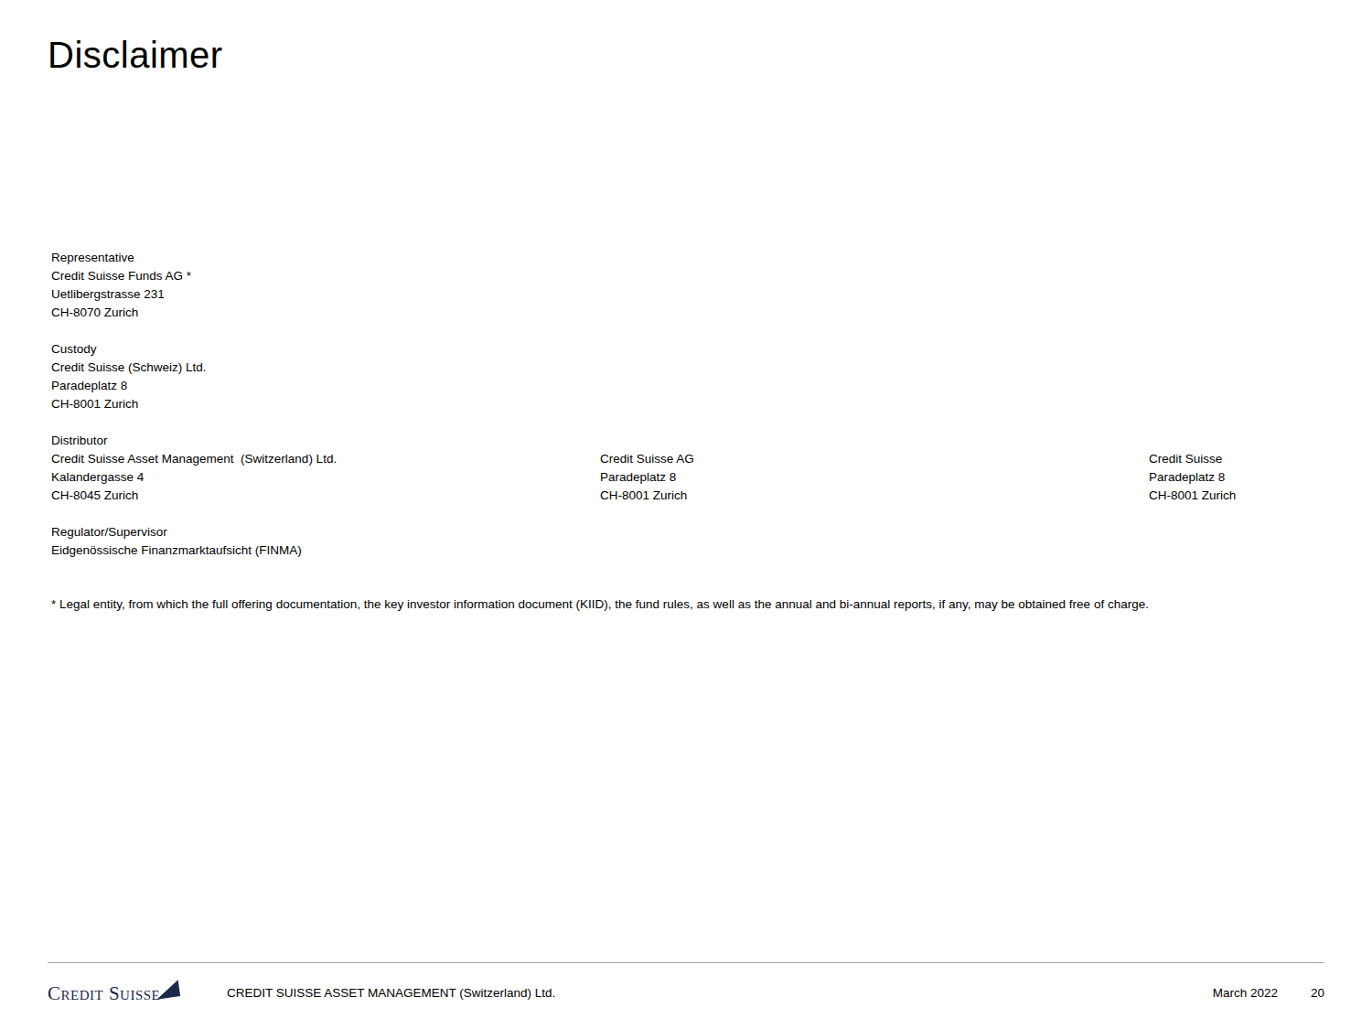Disclaimer
Representative
Credit Suisse Funds AG *
Uetlibergstrasse 231
CH-8070 Zurich
Custody
Credit Suisse (Schweiz) Ltd.
Paradeplatz 8
CH-8001 Zurich
Distributor
Credit Suisse Asset Management (Switzerland) Ltd.
Kalandergasse 4
CH-8045 Zurich
Credit Suisse AG
Paradeplatz 8
CH-8001 Zurich
Credit Suisse
Paradeplatz 8
CH-8001 Zurich
Regulator/Supervisor
Eidgenössische Finanzmarktaufsicht (FINMA)
* Legal entity, from which the full offering documentation, the key investor information document (KIID), the fund rules, as well as the annual and bi-annual reports, if any, may be obtained free of charge.
Credit Suisse
CREDIT SUISSE ASSET MANAGEMENT (Switzerland) Ltd.
March 202220